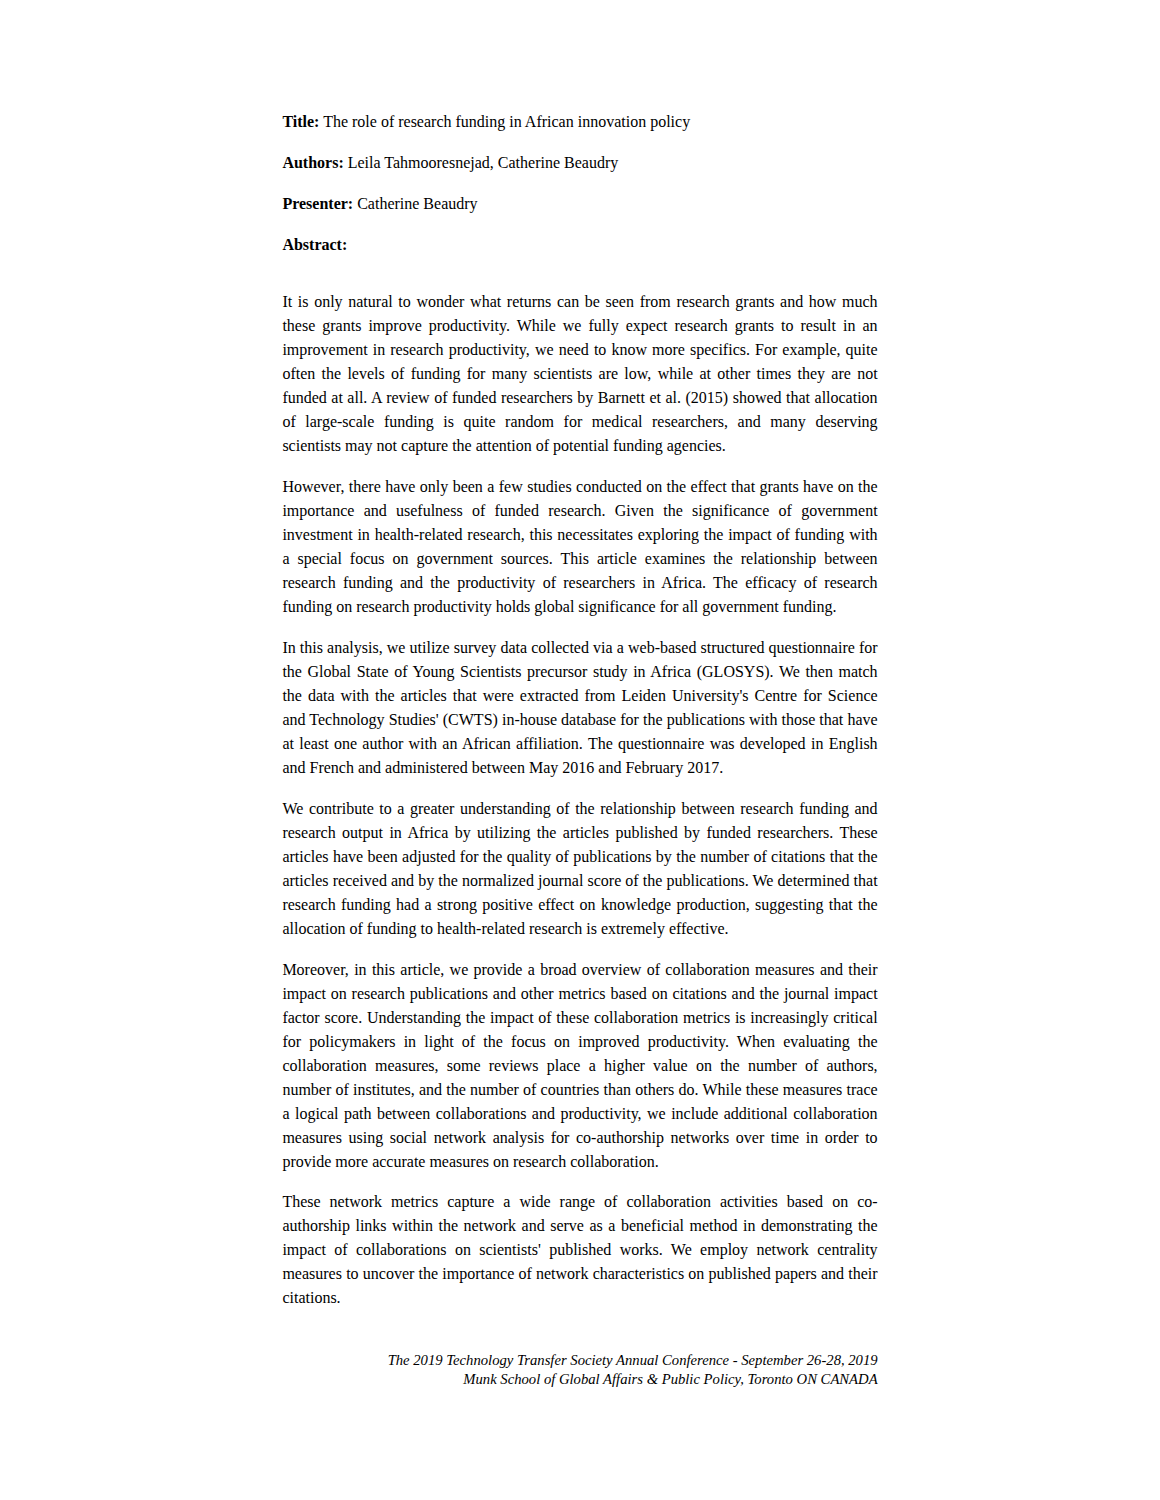Title: The role of research funding in African innovation policy
Authors: Leila Tahmooresnejad, Catherine Beaudry
Presenter: Catherine Beaudry
Abstract:
It is only natural to wonder what returns can be seen from research grants and how much these grants improve productivity. While we fully expect research grants to result in an improvement in research productivity, we need to know more specifics. For example, quite often the levels of funding for many scientists are low, while at other times they are not funded at all. A review of funded researchers by Barnett et al. (2015) showed that allocation of large-scale funding is quite random for medical researchers, and many deserving scientists may not capture the attention of potential funding agencies.
However, there have only been a few studies conducted on the effect that grants have on the importance and usefulness of funded research. Given the significance of government investment in health-related research, this necessitates exploring the impact of funding with a special focus on government sources. This article examines the relationship between research funding and the productivity of researchers in Africa. The efficacy of research funding on research productivity holds global significance for all government funding.
In this analysis, we utilize survey data collected via a web-based structured questionnaire for the Global State of Young Scientists precursor study in Africa (GLOSYS). We then match the data with the articles that were extracted from Leiden University's Centre for Science and Technology Studies' (CWTS) in-house database for the publications with those that have at least one author with an African affiliation. The questionnaire was developed in English and French and administered between May 2016 and February 2017.
We contribute to a greater understanding of the relationship between research funding and research output in Africa by utilizing the articles published by funded researchers. These articles have been adjusted for the quality of publications by the number of citations that the articles received and by the normalized journal score of the publications. We determined that research funding had a strong positive effect on knowledge production, suggesting that the allocation of funding to health-related research is extremely effective.
Moreover, in this article, we provide a broad overview of collaboration measures and their impact on research publications and other metrics based on citations and the journal impact factor score. Understanding the impact of these collaboration metrics is increasingly critical for policymakers in light of the focus on improved productivity. When evaluating the collaboration measures, some reviews place a higher value on the number of authors, number of institutes, and the number of countries than others do. While these measures trace a logical path between collaborations and productivity, we include additional collaboration measures using social network analysis for co-authorship networks over time in order to provide more accurate measures on research collaboration.
These network metrics capture a wide range of collaboration activities based on co-authorship links within the network and serve as a beneficial method in demonstrating the impact of collaborations on scientists' published works. We employ network centrality measures to uncover the importance of network characteristics on published papers and their citations.
The 2019 Technology Transfer Society Annual Conference - September 26-28, 2019
Munk School of Global Affairs & Public Policy, Toronto ON CANADA